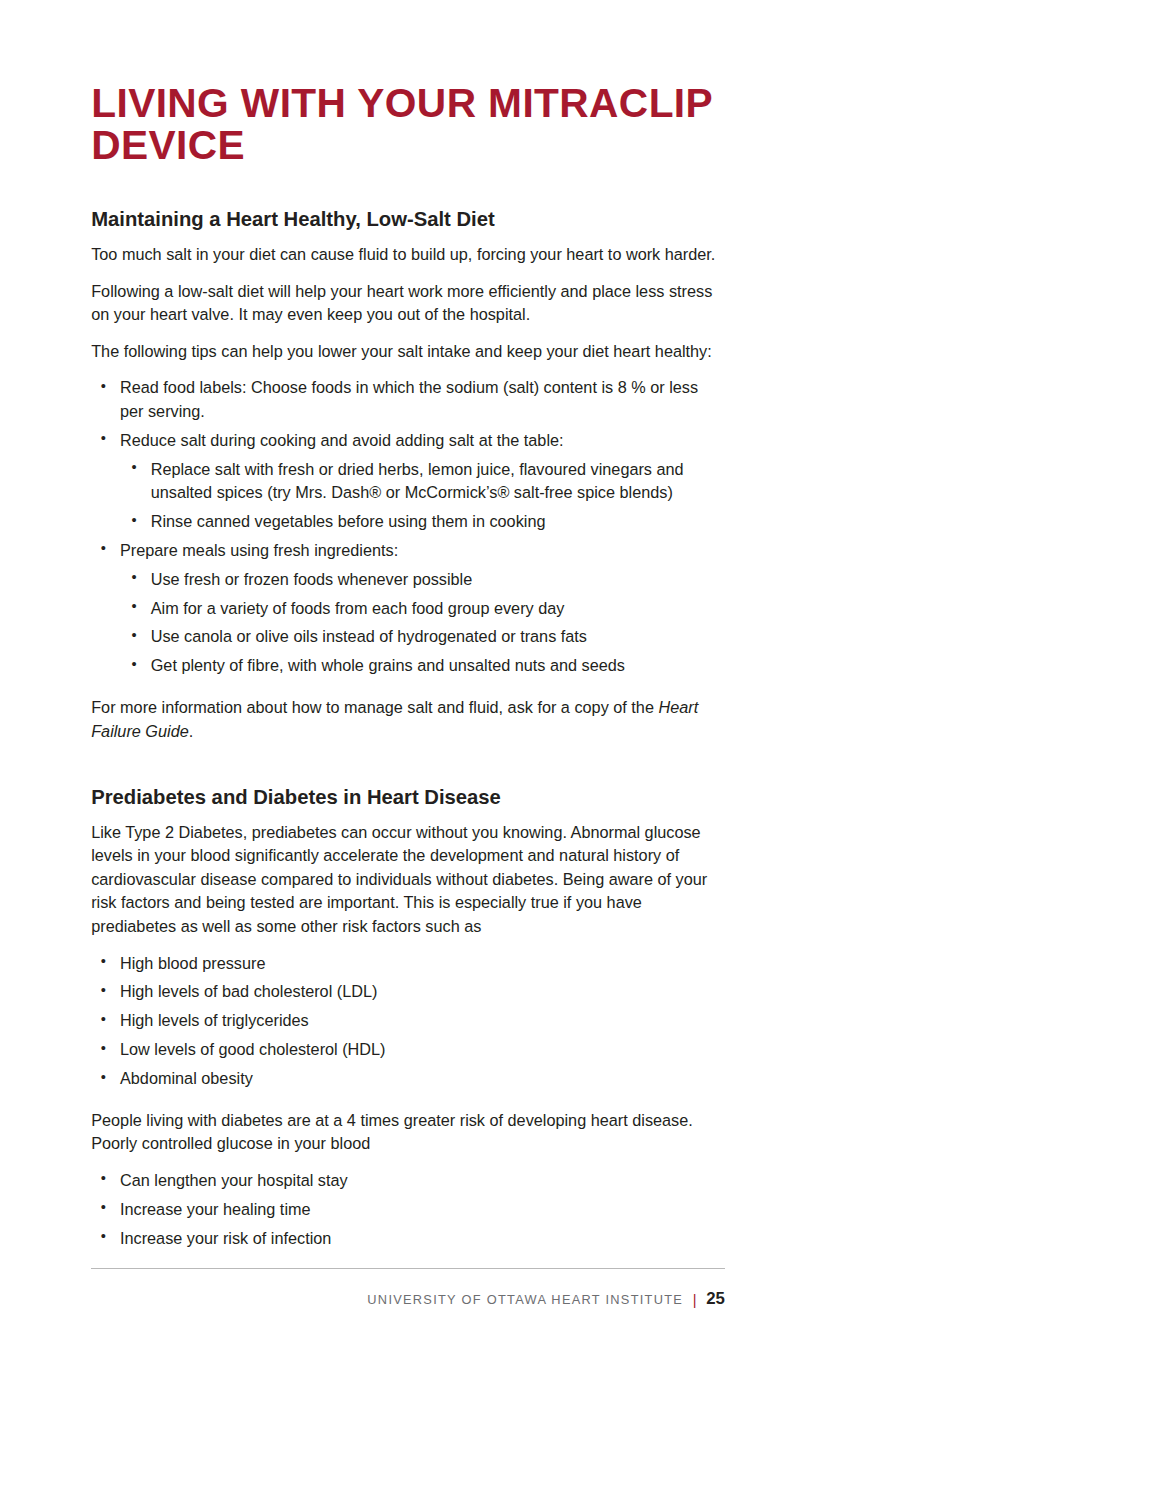LIVING WITH YOUR MITRACLIP DEVICE
Maintaining a Heart Healthy, Low-Salt Diet
Too much salt in your diet can cause fluid to build up, forcing your heart to work harder.
Following a low-salt diet will help your heart work more efficiently and place less stress on your heart valve. It may even keep you out of the hospital.
The following tips can help you lower your salt intake and keep your diet heart healthy:
Read food labels: Choose foods in which the sodium (salt) content is 8 % or less per serving.
Reduce salt during cooking and avoid adding salt at the table:
Replace salt with fresh or dried herbs, lemon juice, flavoured vinegars and unsalted spices (try Mrs. Dash® or McCormick’s® salt-free spice blends)
Rinse canned vegetables before using them in cooking
Prepare meals using fresh ingredients:
Use fresh or frozen foods whenever possible
Aim for a variety of foods from each food group every day
Use canola or olive oils instead of hydrogenated or trans fats
Get plenty of fibre, with whole grains and unsalted nuts and seeds
For more information about how to manage salt and fluid, ask for a copy of the Heart Failure Guide.
Prediabetes and Diabetes in Heart Disease
Like Type 2 Diabetes, prediabetes can occur without you knowing. Abnormal glucose levels in your blood significantly accelerate the development and natural history of cardiovascular disease compared to individuals without diabetes. Being aware of your risk factors and being tested are important. This is especially true if you have prediabetes as well as some other risk factors such as
High blood pressure
High levels of bad cholesterol (LDL)
High levels of triglycerides
Low levels of good cholesterol (HDL)
Abdominal obesity
People living with diabetes are at a 4 times greater risk of developing heart disease. Poorly controlled glucose in your blood
Can lengthen your hospital stay
Increase your healing time
Increase your risk of infection
University of Ottawa Heart Institute | 25